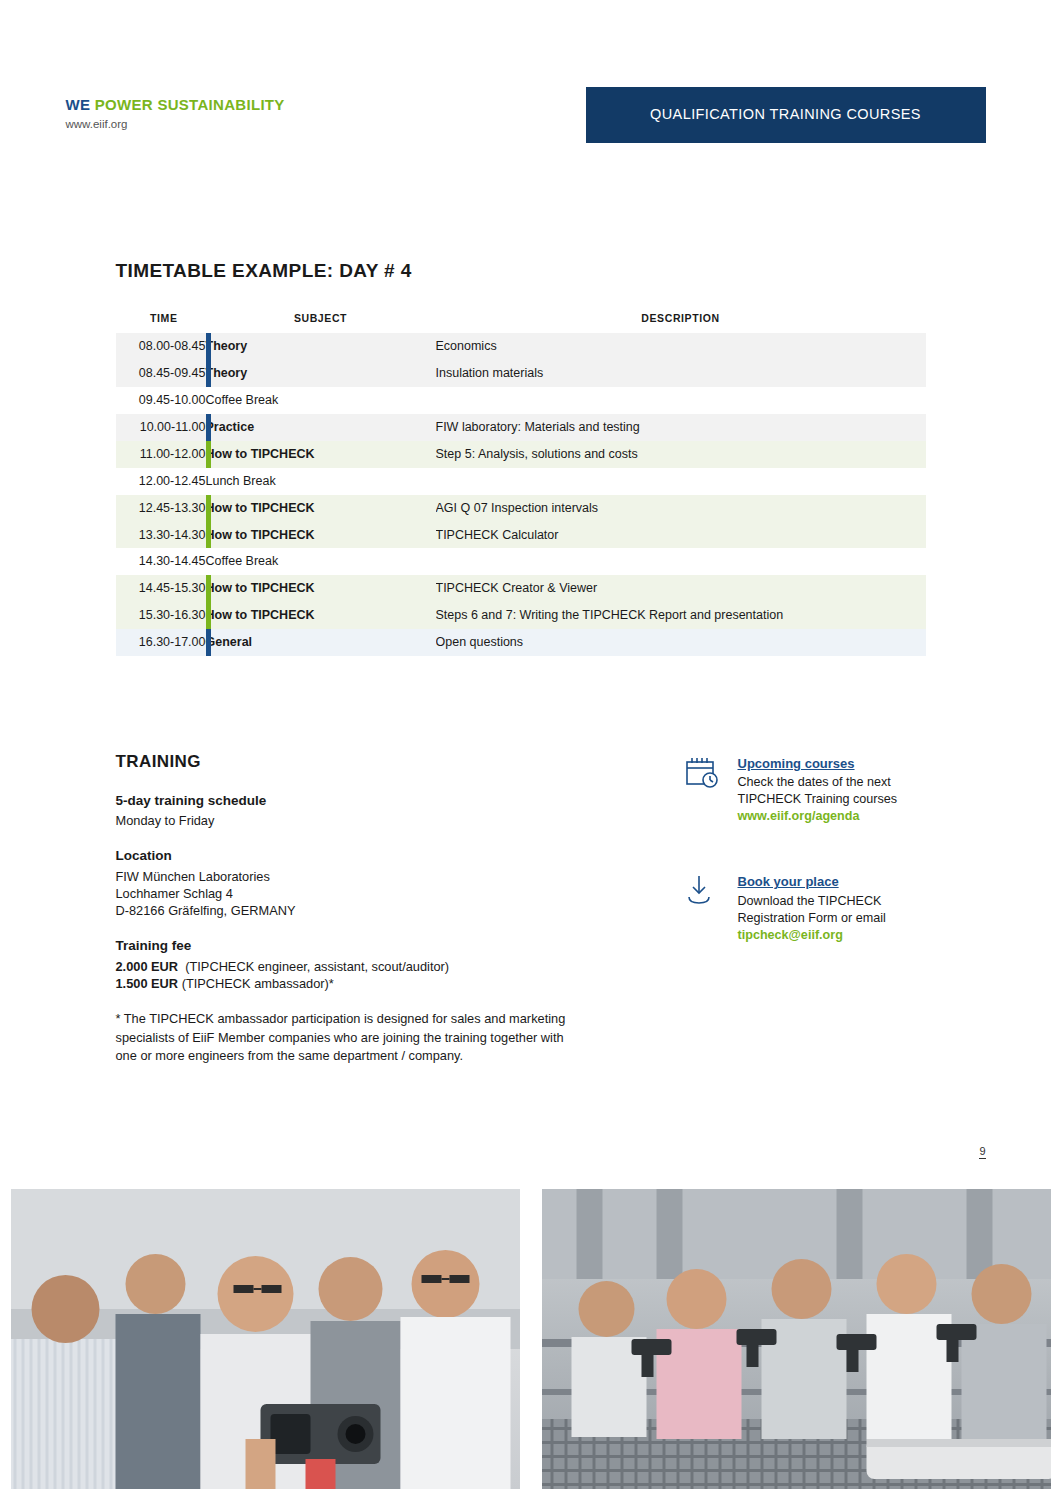WE POWER SUSTAINABILITY www.eiif.org
QUALIFICATION TRAINING COURSES
TIMETABLE EXAMPLE: DAY # 4
| TIME | SUBJECT | DESCRIPTION |
| --- | --- | --- |
| 08.00-08.45 | Theory | Economics |
| 08.45-09.45 | Theory | Insulation materials |
| 09.45-10.00 | Coffee Break | |
| 10.00-11.00 | Practice | FIW laboratory: Materials and testing |
| 11.00-12.00 | How to TIPCHECK | Step 5: Analysis, solutions and costs |
| 12.00-12.45 | Lunch Break | |
| 12.45-13.30 | How to TIPCHECK | AGI Q 07 Inspection intervals |
| 13.30-14.30 | How to TIPCHECK | TIPCHECK Calculator |
| 14.30-14.45 | Coffee Break | |
| 14.45-15.30 | How to TIPCHECK | TIPCHECK Creator & Viewer |
| 15.30-16.30 | How to TIPCHECK | Steps 6 and 7: Writing the TIPCHECK Report and presentation |
| 16.30-17.00 | General | Open questions |
TRAINING
5-day training schedule
Monday to Friday
Location
FIW München Laboratories
Lochhamer Schlag 4
D-82166 Gräfelfing, GERMANY
Training fee
2.000 EUR (TIPCHECK engineer, assistant, scout/auditor)
1.500 EUR (TIPCHECK ambassador)*
* The TIPCHECK ambassador participation is designed for sales and marketing specialists of EiiF Member companies who are joining the training together with one or more engineers from the same department / company.
Upcoming courses Check the dates of the next
TIPCHECK Training courses
www.eiif.org/agenda
Book your place Download the TIPCHECK
Registration Form or email
tipcheck@eiif.org
9